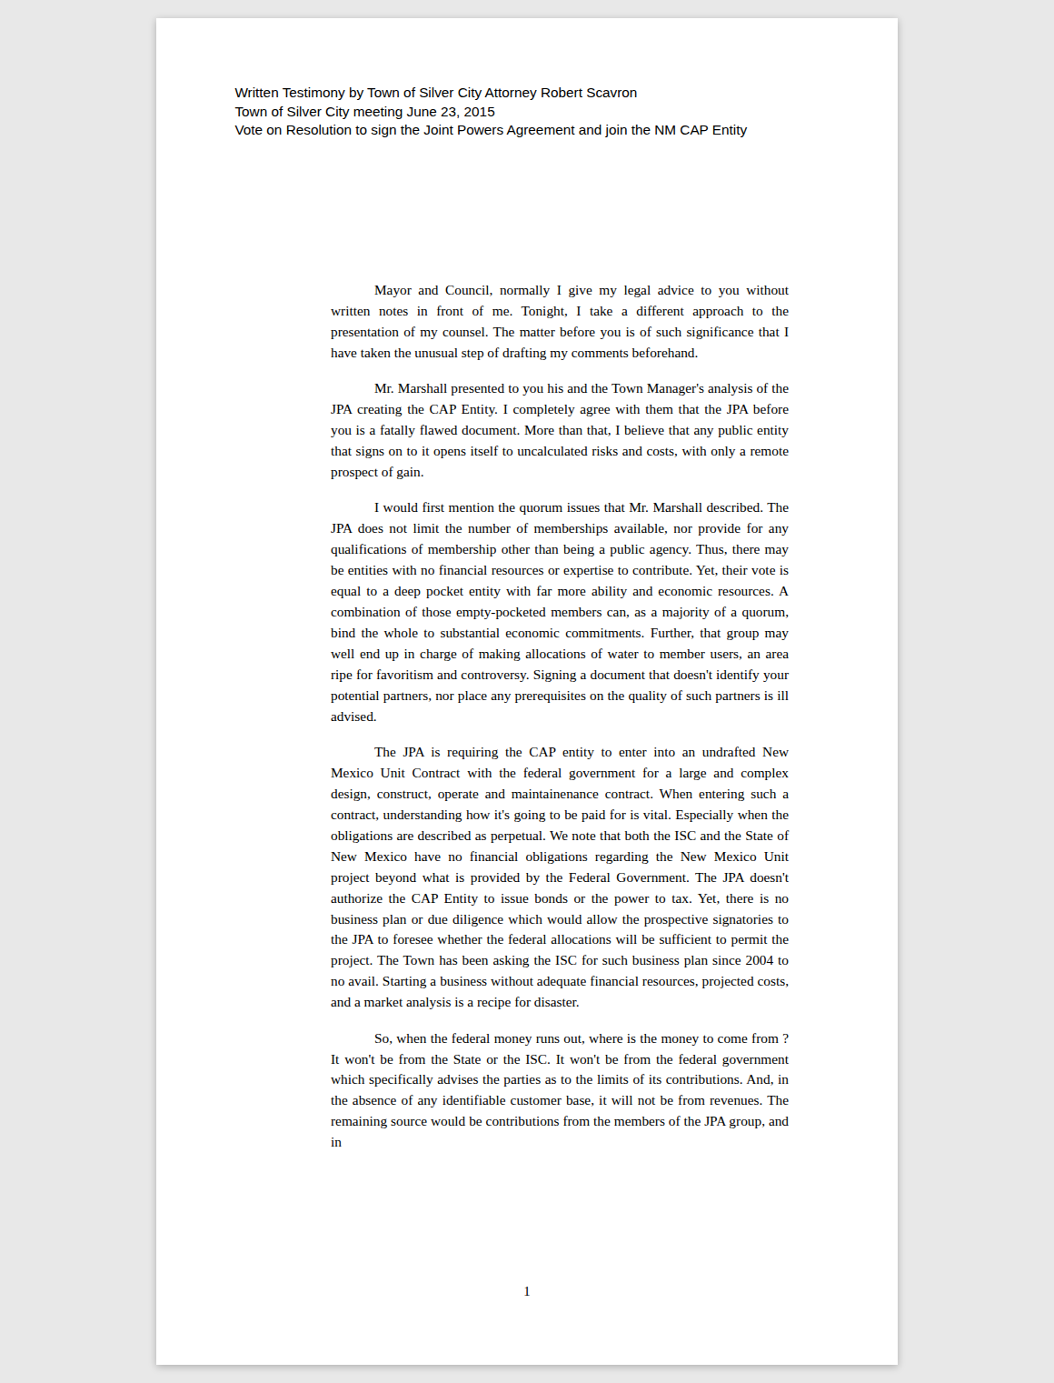Written Testimony by Town of Silver City Attorney Robert Scavron
Town of Silver City meeting June 23, 2015
Vote on Resolution to sign the Joint Powers Agreement and join the NM CAP Entity
Mayor and Council, normally I give my legal advice to you without written notes in front of me. Tonight, I take a different approach to the presentation of my counsel. The matter before you is of such significance that I have taken the unusual step of drafting my comments beforehand.
Mr. Marshall presented to you his and the Town Manager's analysis of the JPA creating the CAP Entity. I completely agree with them that the JPA before you is a fatally flawed document. More than that, I believe that any public entity that signs on to it opens itself to uncalculated risks and costs, with only a remote prospect of gain.
I would first mention the quorum issues that Mr. Marshall described. The JPA does not limit the number of memberships available, nor provide for any qualifications of membership other than being a public agency. Thus, there may be entities with no financial resources or expertise to contribute. Yet, their vote is equal to a deep pocket entity with far more ability and economic resources. A combination of those empty-pocketed members can, as a majority of a quorum, bind the whole to substantial economic commitments. Further, that group may well end up in charge of making allocations of water to member users, an area ripe for favoritism and controversy. Signing a document that doesn't identify your potential partners, nor place any prerequisites on the quality of such partners is ill advised.
The JPA is requiring the CAP entity to enter into an undrafted New Mexico Unit Contract with the federal government for a large and complex design, construct, operate and maintainenance contract. When entering such a contract, understanding how it's going to be paid for is vital. Especially when the obligations are described as perpetual. We note that both the ISC and the State of New Mexico have no financial obligations regarding the New Mexico Unit project beyond what is provided by the Federal Government. The JPA doesn't authorize the CAP Entity to issue bonds or the power to tax. Yet, there is no business plan or due diligence which would allow the prospective signatories to the JPA to foresee whether the federal allocations will be sufficient to permit the project. The Town has been asking the ISC for such business plan since 2004 to no avail. Starting a business without adequate financial resources, projected costs, and a market analysis is a recipe for disaster.
So, when the federal money runs out, where is the money to come from ? It won't be from the State or the ISC. It won't be from the federal government which specifically advises the parties as to the limits of its contributions. And, in the absence of any identifiable customer base, it will not be from revenues. The remaining source would be contributions from the members of the JPA group, and in
1